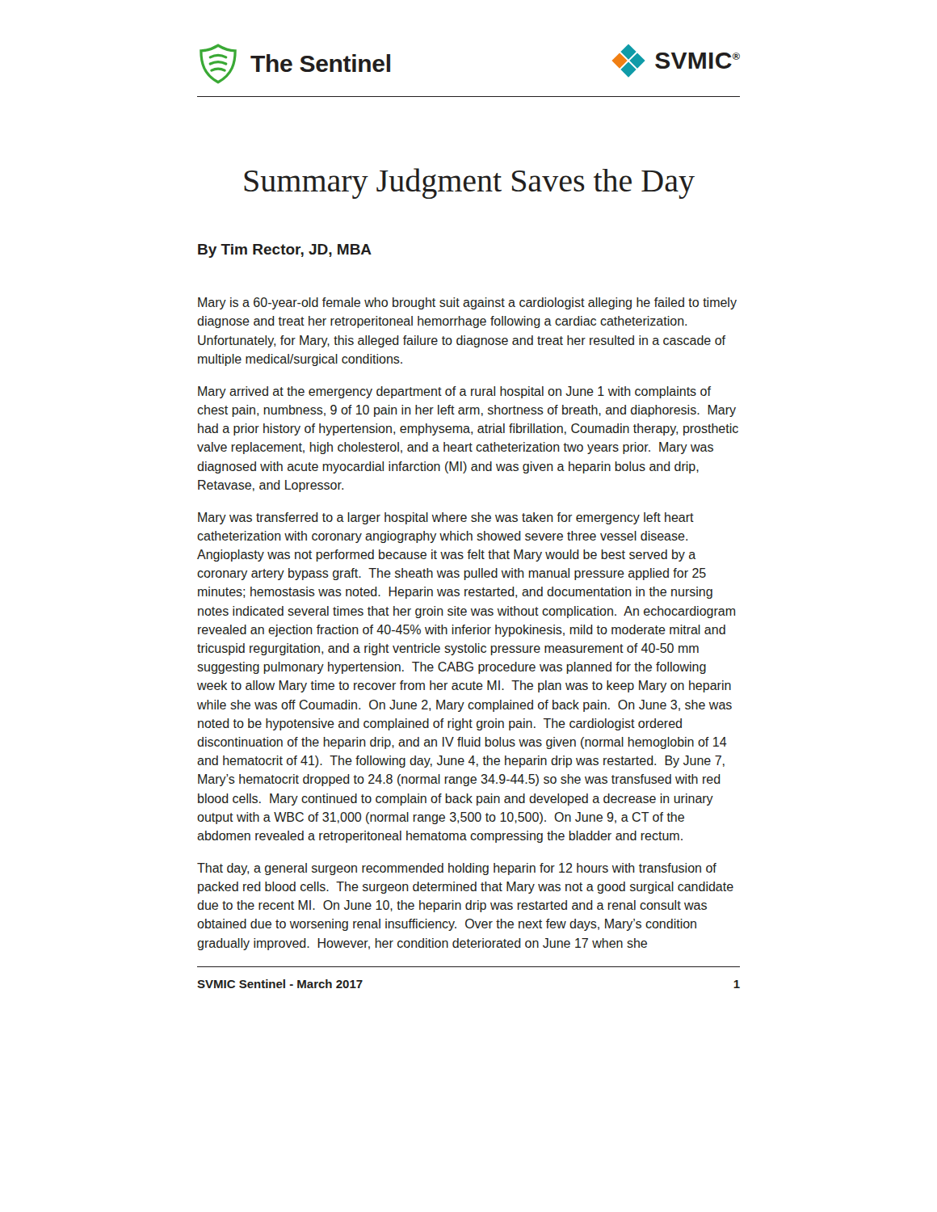The Sentinel
SVMIC®
Summary Judgment Saves the Day
By Tim Rector, JD, MBA
Mary is a 60-year-old female who brought suit against a cardiologist alleging he failed to timely diagnose and treat her retroperitoneal hemorrhage following a cardiac catheterization. Unfortunately, for Mary, this alleged failure to diagnose and treat her resulted in a cascade of multiple medical/surgical conditions.
Mary arrived at the emergency department of a rural hospital on June 1 with complaints of chest pain, numbness, 9 of 10 pain in her left arm, shortness of breath, and diaphoresis. Mary had a prior history of hypertension, emphysema, atrial fibrillation, Coumadin therapy, prosthetic valve replacement, high cholesterol, and a heart catheterization two years prior. Mary was diagnosed with acute myocardial infarction (MI) and was given a heparin bolus and drip, Retavase, and Lopressor.
Mary was transferred to a larger hospital where she was taken for emergency left heart catheterization with coronary angiography which showed severe three vessel disease. Angioplasty was not performed because it was felt that Mary would be best served by a coronary artery bypass graft. The sheath was pulled with manual pressure applied for 25 minutes; hemostasis was noted. Heparin was restarted, and documentation in the nursing notes indicated several times that her groin site was without complication. An echocardiogram revealed an ejection fraction of 40-45% with inferior hypokinesis, mild to moderate mitral and tricuspid regurgitation, and a right ventricle systolic pressure measurement of 40-50 mm suggesting pulmonary hypertension. The CABG procedure was planned for the following week to allow Mary time to recover from her acute MI. The plan was to keep Mary on heparin while she was off Coumadin. On June 2, Mary complained of back pain. On June 3, she was noted to be hypotensive and complained of right groin pain. The cardiologist ordered discontinuation of the heparin drip, and an IV fluid bolus was given (normal hemoglobin of 14 and hematocrit of 41). The following day, June 4, the heparin drip was restarted. By June 7, Mary’s hematocrit dropped to 24.8 (normal range 34.9-44.5) so she was transfused with red blood cells. Mary continued to complain of back pain and developed a decrease in urinary output with a WBC of 31,000 (normal range 3,500 to 10,500). On June 9, a CT of the abdomen revealed a retroperitoneal hematoma compressing the bladder and rectum.
That day, a general surgeon recommended holding heparin for 12 hours with transfusion of packed red blood cells. The surgeon determined that Mary was not a good surgical candidate due to the recent MI. On June 10, the heparin drip was restarted and a renal consult was obtained due to worsening renal insufficiency. Over the next few days, Mary’s condition gradually improved. However, her condition deteriorated on June 17 when she
SVMIC Sentinel - March 2017 1